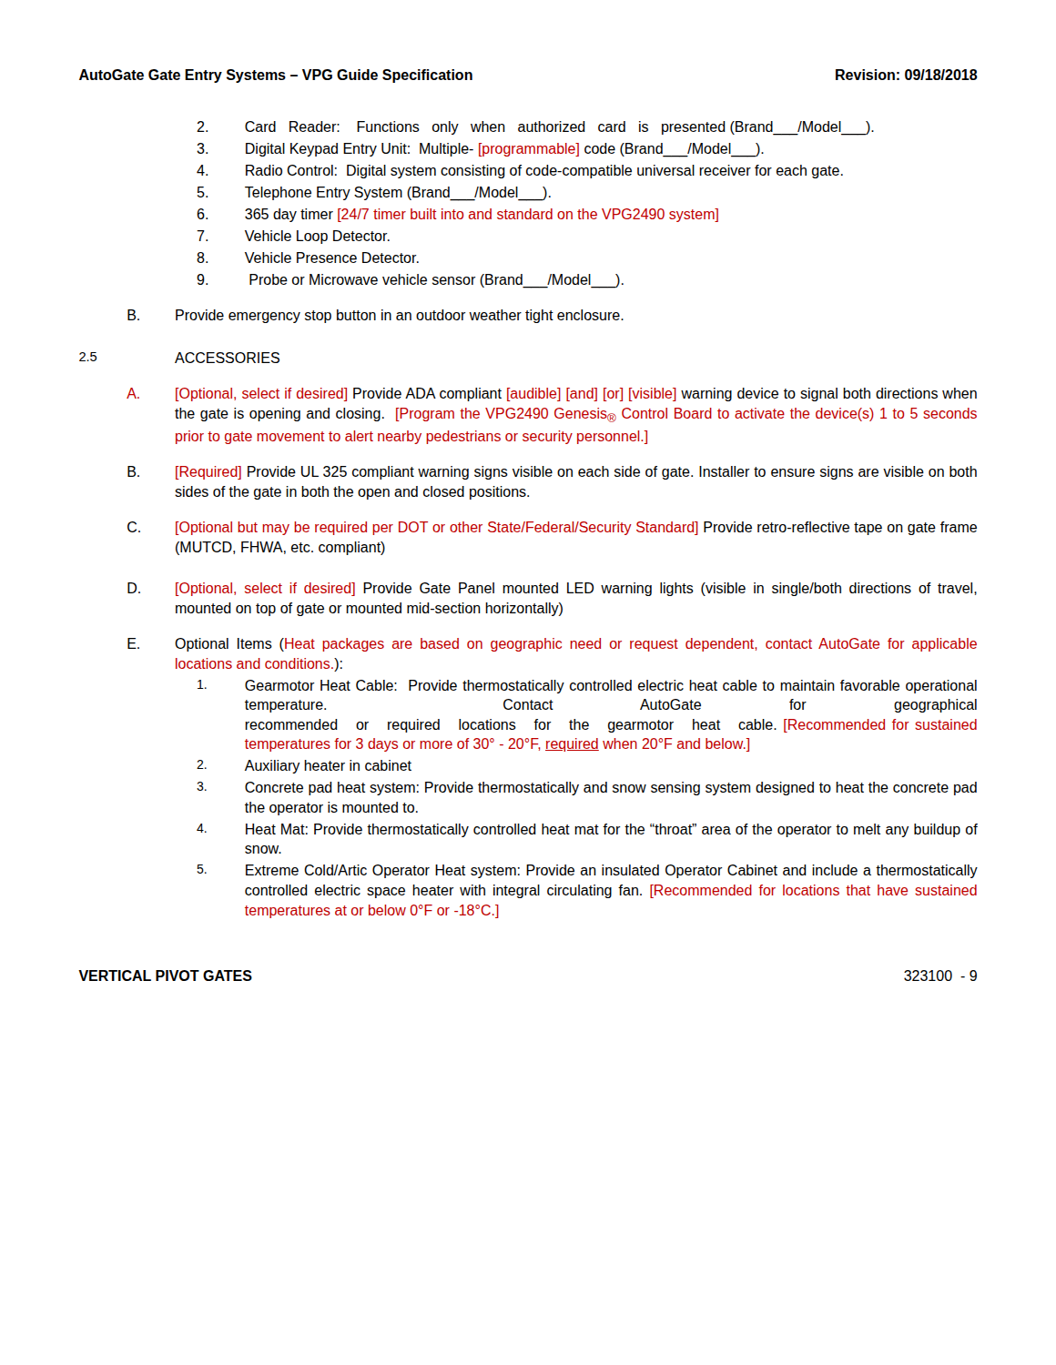AutoGate Gate Entry Systems – VPG Guide Specification
Revision: 09/18/2018
2.
Card Reader: Functions only when authorized card is presented (Brand___/Model___).
3.
Digital Keypad Entry Unit: Multiple- [programmable] code (Brand___/Model___).
4.
Radio Control: Digital system consisting of code-compatible universal receiver for each gate.
5.
Telephone Entry System (Brand___/Model___).
6.
365 day timer [24/7 timer built into and standard on the VPG2490 system]
7.
Vehicle Loop Detector.
8.
Vehicle Presence Detector.
9.
Probe or Microwave vehicle sensor (Brand___/Model___).
B.
Provide emergency stop button in an outdoor weather tight enclosure.
2.5
ACCESSORIES
A.
[Optional, select if desired] Provide ADA compliant [audible] [and] [or] [visible] warning device to signal both directions when the gate is opening and closing. [Program the VPG2490 Genesis® Control Board to activate the device(s) 1 to 5 seconds prior to gate movement to alert nearby pedestrians or security personnel.]
B.
[Required] Provide UL 325 compliant warning signs visible on each side of gate. Installer to ensure signs are visible on both sides of the gate in both the open and closed positions.
C.
[Optional but may be required per DOT or other State/Federal/Security Standard] Provide retro-reflective tape on gate frame (MUTCD, FHWA, etc. compliant)
D.
[Optional, select if desired] Provide Gate Panel mounted LED warning lights (visible in single/both directions of travel, mounted on top of gate or mounted mid-section horizontally)
E.
Optional Items (Heat packages are based on geographic need or request dependent, contact AutoGate for applicable locations and conditions.):
1.
Gearmotor Heat Cable: Provide thermostatically controlled electric heat cable to maintain favorable operational temperature. Contact AutoGate for geographical recommended or required locations for the gearmotor heat cable. [Recommended for sustained temperatures for 3 days or more of 30° - 20°F, required when 20°F and below.]
2.
Auxiliary heater in cabinet
3.
Concrete pad heat system: Provide thermostatically and snow sensing system designed to heat the concrete pad the operator is mounted to.
4.
Heat Mat: Provide thermostatically controlled heat mat for the “throat” area of the operator to melt any buildup of snow.
5.
Extreme Cold/Artic Operator Heat system: Provide an insulated Operator Cabinet and include a thermostatically controlled electric space heater with integral circulating fan. [Recommended for locations that have sustained temperatures at or below 0°F or -18°C.]
VERTICAL PIVOT GATES
323100 - 9